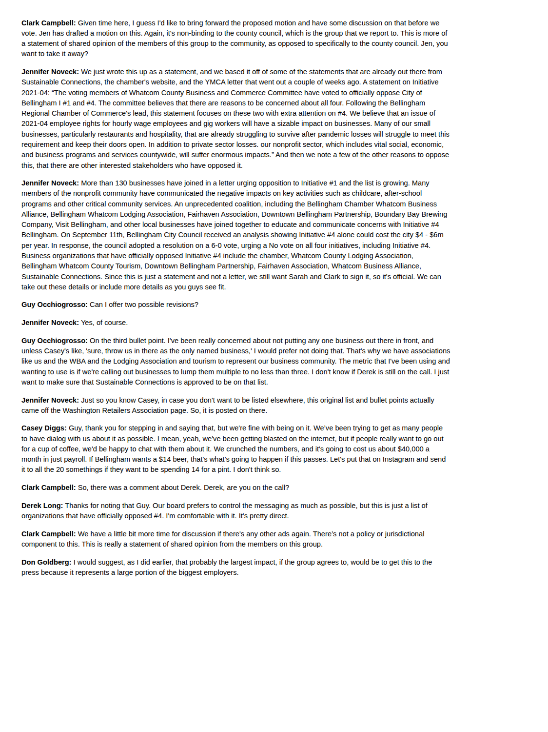Clark Campbell: Given time here, I guess I'd like to bring forward the proposed motion and have some discussion on that before we vote. Jen has drafted a motion on this. Again, it's non-binding to the county council, which is the group that we report to. This is more of a statement of shared opinion of the members of this group to the community, as opposed to specifically to the county council. Jen, you want to take it away?
Jennifer Noveck: We just wrote this up as a statement, and we based it off of some of the statements that are already out there from Sustainable Connections, the chamber's website, and the YMCA letter that went out a couple of weeks ago. A statement on Initiative 2021-04: “The voting members of Whatcom County Business and Commerce Committee have voted to officially oppose City of Bellingham I #1 and #4. The committee believes that there are reasons to be concerned about all four. Following the Bellingham Regional Chamber of Commerce's lead, this statement focuses on these two with extra attention on #4. We believe that an issue of 2021-04 employee rights for hourly wage employees and gig workers will have a sizable impact on businesses. Many of our small businesses, particularly restaurants and hospitality, that are already struggling to survive after pandemic losses will struggle to meet this requirement and keep their doors open. In addition to private sector losses. our nonprofit sector, which includes vital social, economic, and business programs and services countywide, will suffer enormous impacts.” And then we note a few of the other reasons to oppose this, that there are other interested stakeholders who have opposed it.
Jennifer Noveck: More than 130 businesses have joined in a letter urging opposition to Initiative #1 and the list is growing. Many members of the nonprofit community have communicated the negative impacts on key activities such as childcare, after-school programs and other critical community services. An unprecedented coalition, including the Bellingham Chamber Whatcom Business Alliance, Bellingham Whatcom Lodging Association, Fairhaven Association, Downtown Bellingham Partnership, Boundary Bay Brewing Company, Visit Bellingham, and other local businesses have joined together to educate and communicate concerns with Initiative #4 Bellingham. On September 11th, Bellingham City Council received an analysis showing Initiative #4 alone could cost the city $4 - $6m per year. In response, the council adopted a resolution on a 6-0 vote, urging a No vote on all four initiatives, including Initiative #4. Business organizations that have officially opposed Initiative #4 include the chamber, Whatcom County Lodging Association, Bellingham Whatcom County Tourism, Downtown Bellingham Partnership, Fairhaven Association, Whatcom Business Alliance, Sustainable Connections. Since this is just a statement and not a letter, we still want Sarah and Clark to sign it, so it's official. We can take out these details or include more details as you guys see fit.
Guy Occhiogrosso: Can I offer two possible revisions?
Jennifer Noveck: Yes, of course.
Guy Occhiogrosso: On the third bullet point. I've been really concerned about not putting any one business out there in front, and unless Casey's like, 'sure, throw us in there as the only named business,' I would prefer not doing that. That's why we have associations like us and the WBA and the Lodging Association and tourism to represent our business community. The metric that I've been using and wanting to use is if we're calling out businesses to lump them multiple to no less than three. I don't know if Derek is still on the call. I just want to make sure that Sustainable Connections is approved to be on that list.
Jennifer Noveck: Just so you know Casey, in case you don't want to be listed elsewhere, this original list and bullet points actually came off the Washington Retailers Association page. So, it is posted on there.
Casey Diggs: Guy, thank you for stepping in and saying that, but we're fine with being on it. We’ve been trying to get as many people to have dialog with us about it as possible. I mean, yeah, we've been getting blasted on the internet, but if people really want to go out for a cup of coffee, we'd be happy to chat with them about it. We crunched the numbers, and it's going to cost us about $40,000 a month in just payroll. If Bellingham wants a $14 beer, that's what's going to happen if this passes. Let's put that on Instagram and send it to all the 20 somethings if they want to be spending 14 for a pint. I don't think so.
Clark Campbell: So, there was a comment about Derek. Derek, are you on the call?
Derek Long: Thanks for noting that Guy. Our board prefers to control the messaging as much as possible, but this is just a list of organizations that have officially opposed #4. I'm comfortable with it. It's pretty direct.
Clark Campbell: We have a little bit more time for discussion if there's any other ads again. There’s not a policy or jurisdictional component to this. This is really a statement of shared opinion from the members on this group.
Don Goldberg: I would suggest, as I did earlier, that probably the largest impact, if the group agrees to, would be to get this to the press because it represents a large portion of the biggest employers.